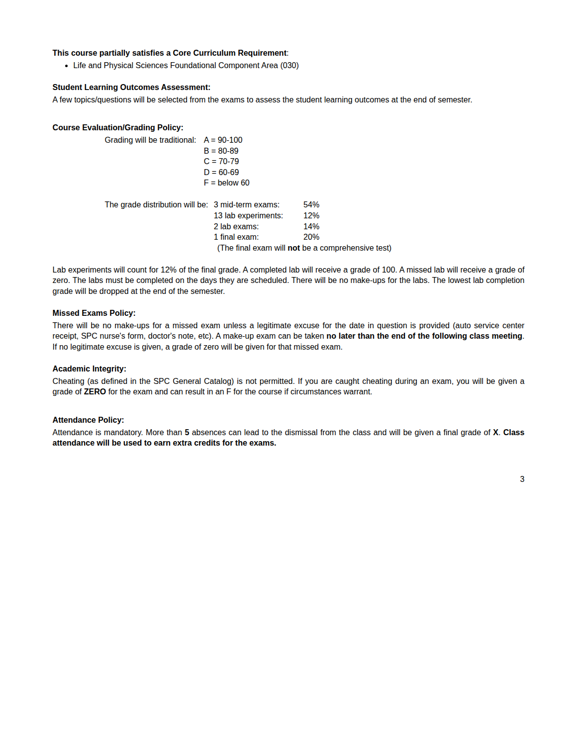This course partially satisfies a Core Curriculum Requirement:
Life and Physical Sciences Foundational Component Area (030)
Student Learning Outcomes Assessment:
A few topics/questions will be selected from the exams to assess the student learning outcomes at the end of semester.
Course Evaluation/Grading Policy:
| Grading will be traditional: | A = 90-100 |
| | B = 80-89 |
| | C = 70-79 |
| | D = 60-69 |
| | F = below 60 |
| The grade distribution will be: | 3 mid-term exams: | 54% |
| | 13 lab experiments: | 12% |
| | 2 lab exams: | 14% |
| | 1 final exam: | 20% |
(The final exam will not be a comprehensive test)
Lab experiments will count for 12% of the final grade. A completed lab will receive a grade of 100. A missed lab will receive a grade of zero. The labs must be completed on the days they are scheduled. There will be no make-ups for the labs. The lowest lab completion grade will be dropped at the end of the semester.
Missed Exams Policy:
There will be no make-ups for a missed exam unless a legitimate excuse for the date in question is provided (auto service center receipt, SPC nurse's form, doctor's note, etc). A make-up exam can be taken no later than the end of the following class meeting. If no legitimate excuse is given, a grade of zero will be given for that missed exam.
Academic Integrity:
Cheating (as defined in the SPC General Catalog) is not permitted. If you are caught cheating during an exam, you will be given a grade of ZERO for the exam and can result in an F for the course if circumstances warrant.
Attendance Policy:
Attendance is mandatory. More than 5 absences can lead to the dismissal from the class and will be given a final grade of X. Class attendance will be used to earn extra credits for the exams.
3